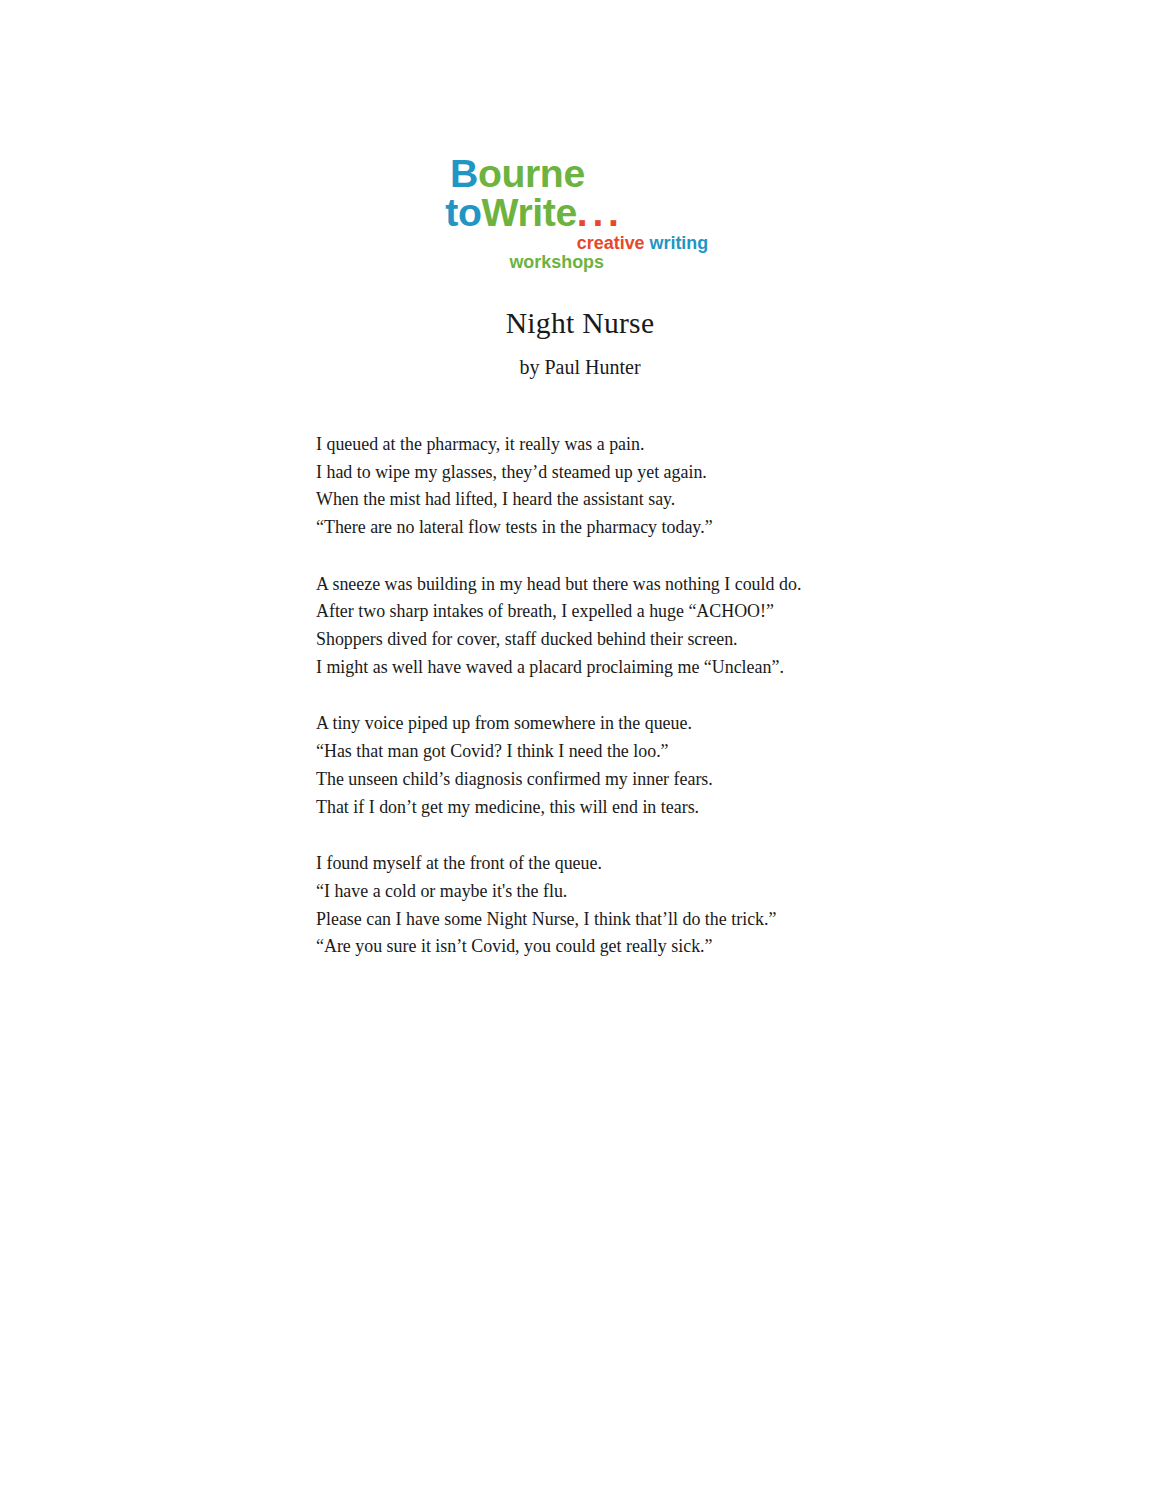Bourne
to Write...
creative writing
workshops
Night Nurse
by Paul Hunter
I queued at the pharmacy, it really was a pain.
I had to wipe my glasses, they’d steamed up yet again.
When the mist had lifted, I heard the assistant say.
“There are no lateral flow tests in the pharmacy today.”
A sneeze was building in my head but there was nothing I could do.
After two sharp intakes of breath, I expelled a huge “ACHOO!”
Shoppers dived for cover, staff ducked behind their screen.
I might as well have waved a placard proclaiming me “Unclean”.
A tiny voice piped up from somewhere in the queue.
“Has that man got Covid? I think I need the loo.”
The unseen child’s diagnosis confirmed my inner fears.
That if I don’t get my medicine, this will end in tears.
I found myself at the front of the queue.
“I have a cold or maybe it's the flu.
Please can I have some Night Nurse, I think that’ll do the trick.”
“Are you sure it isn’t Covid, you could get really sick.”